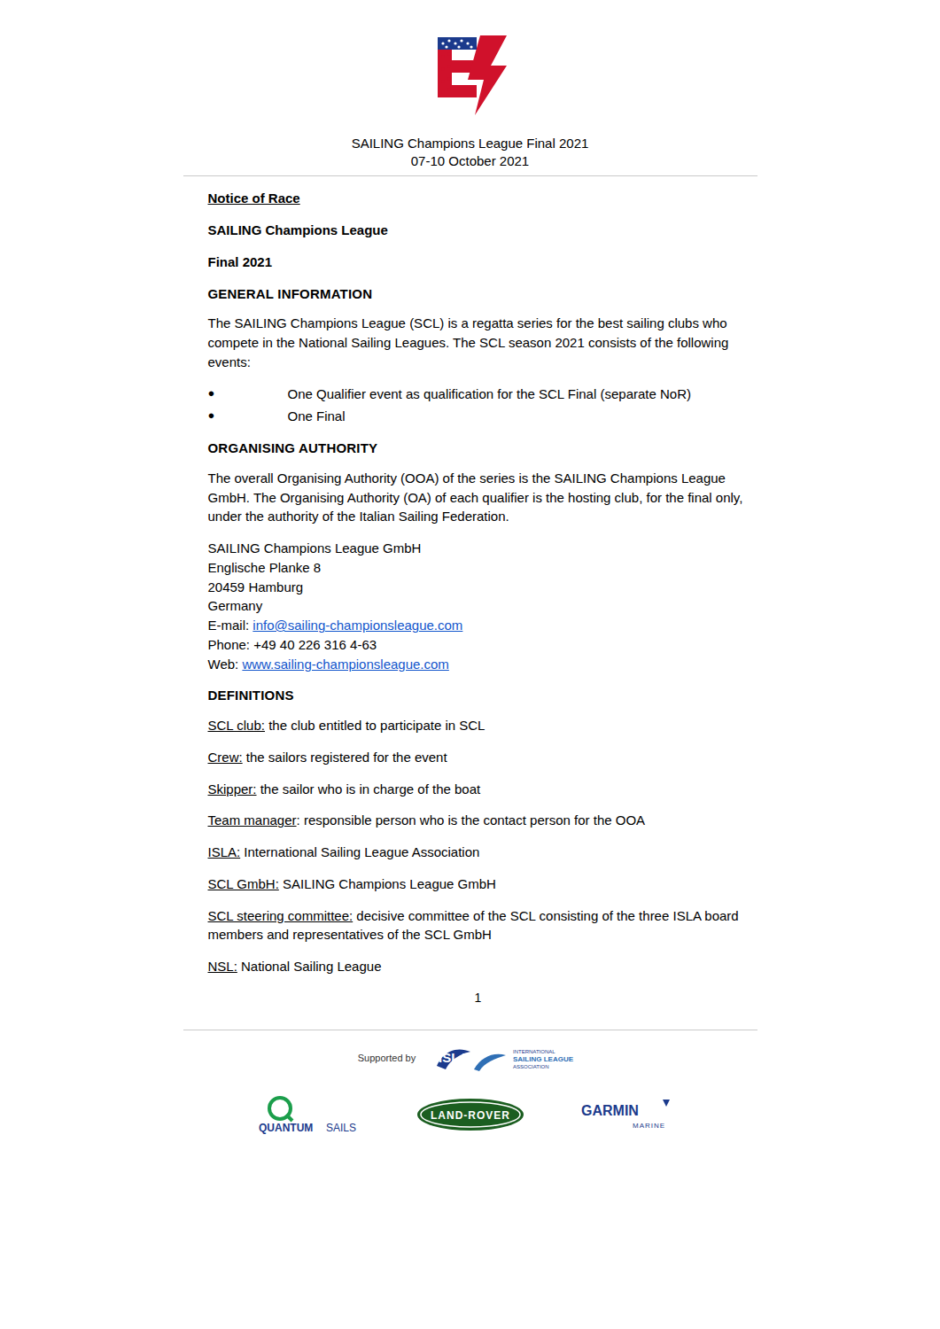SAILING Champions League Final 2021
07-10 October 2021
Notice of Race
SAILING Champions League
Final 2021
GENERAL INFORMATION
The SAILING Champions League (SCL) is a regatta series for the best sailing clubs who compete in the National Sailing Leagues. The SCL season 2021 consists of the following events:
One Qualifier event as qualification for the SCL Final (separate NoR)
One Final
ORGANISING AUTHORITY
The overall Organising Authority (OOA) of the series is the SAILING Champions League GmbH. The Organising Authority (OA) of each qualifier is the hosting club, for the final only, under the authority of the Italian Sailing Federation.
SAILING Champions League GmbH
Englische Planke 8
20459 Hamburg
Germany
E-mail: info@sailing-championsleague.com
Phone: +49 40 226 316 4-63
Web: www.sailing-championsleague.com
DEFINITIONS
SCL club: the club entitled to participate in SCL
Crew: the sailors registered for the event
Skipper: the sailor who is in charge of the boat
Team manager: responsible person who is the contact person for the OOA
ISLA: International Sailing League Association
SCL GmbH: SAILING Champions League GmbH
SCL steering committee: decisive committee of the SCL consisting of the three ISLA board members and representatives of the SCL GmbH
NSL: National Sailing League
1
Supported by iSLA INTERNATIONAL SAILING LEAGUE ASSOCIATION
QUANTUM SAILS LAND‑ROVER GARMIN MARINE